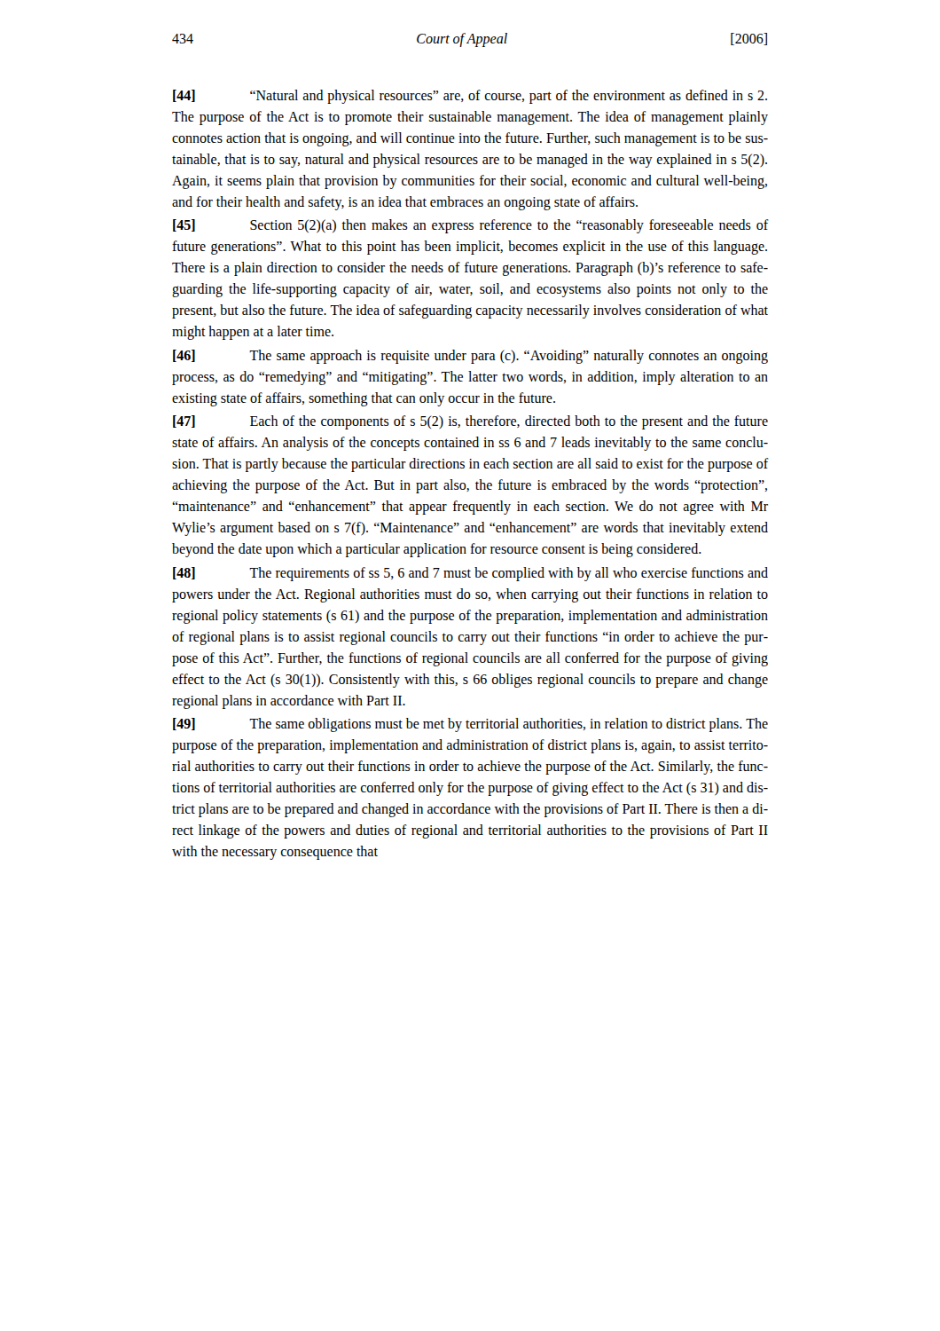434 Court of Appeal [2006]
[44] “Natural and physical resources” are, of course, part of the environment as defined in s 2. The purpose of the Act is to promote their sustainable management. The idea of management plainly connotes action that is ongoing, and will continue into the future. Further, such management is to be sustainable, that is to say, natural and physical resources are to be managed in the way explained in s 5(2). Again, it seems plain that provision by communities for their social, economic and cultural well-being, and for their health and safety, is an idea that embraces an ongoing state of affairs.
[45] Section 5(2)(a) then makes an express reference to the “reasonably foreseeable needs of future generations”. What to this point has been implicit, becomes explicit in the use of this language. There is a plain direction to consider the needs of future generations. Paragraph (b)’s reference to safeguarding the life-supporting capacity of air, water, soil, and ecosystems also points not only to the present, but also the future. The idea of safeguarding capacity necessarily involves consideration of what might happen at a later time.
[46] The same approach is requisite under para (c). “Avoiding” naturally connotes an ongoing process, as do “remedying” and “mitigating”. The latter two words, in addition, imply alteration to an existing state of affairs, something that can only occur in the future.
[47] Each of the components of s 5(2) is, therefore, directed both to the present and the future state of affairs. An analysis of the concepts contained in ss 6 and 7 leads inevitably to the same conclusion. That is partly because the particular directions in each section are all said to exist for the purpose of achieving the purpose of the Act. But in part also, the future is embraced by the words “protection”, “maintenance” and “enhancement” that appear frequently in each section. We do not agree with Mr Wylie’s argument based on s 7(f). “Maintenance” and “enhancement” are words that inevitably extend beyond the date upon which a particular application for resource consent is being considered.
[48] The requirements of ss 5, 6 and 7 must be complied with by all who exercise functions and powers under the Act. Regional authorities must do so, when carrying out their functions in relation to regional policy statements (s 61) and the purpose of the preparation, implementation and administration of regional plans is to assist regional councils to carry out their functions “in order to achieve the purpose of this Act”. Further, the functions of regional councils are all conferred for the purpose of giving effect to the Act (s 30(1)). Consistently with this, s 66 obliges regional councils to prepare and change regional plans in accordance with Part II.
[49] The same obligations must be met by territorial authorities, in relation to district plans. The purpose of the preparation, implementation and administration of district plans is, again, to assist territorial authorities to carry out their functions in order to achieve the purpose of the Act. Similarly, the functions of territorial authorities are conferred only for the purpose of giving effect to the Act (s 31) and district plans are to be prepared and changed in accordance with the provisions of Part II. There is then a direct linkage of the powers and duties of regional and territorial authorities to the provisions of Part II with the necessary consequence that